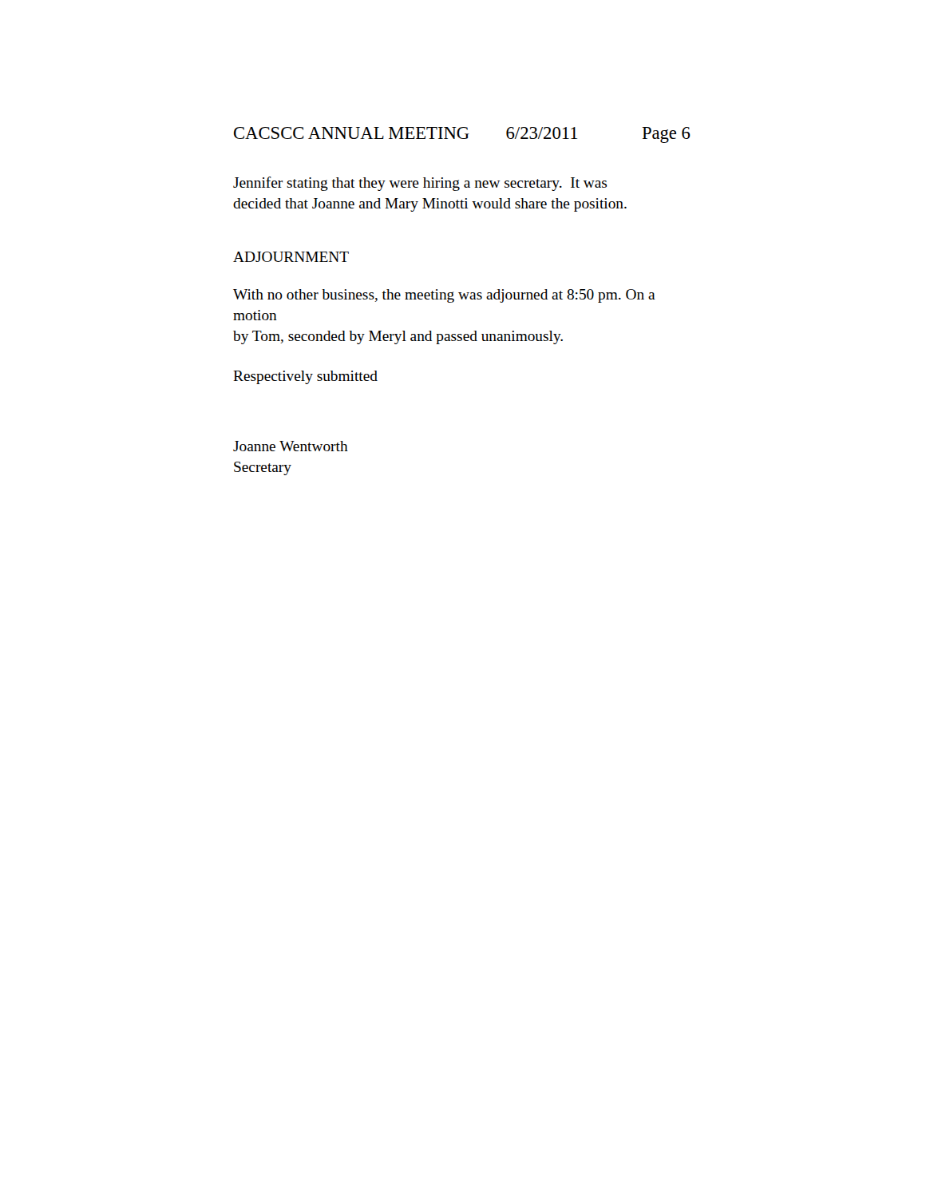CACSCC ANNUAL MEETING 6/23/2011 Page 6
Jennifer stating that they were hiring a new secretary. It was
decided that Joanne and Mary Minotti would share the position.
ADJOURNMENT
With no other business, the meeting was adjourned at 8:50 pm. On a motion
by Tom, seconded by Meryl and passed unanimously.
Respectively submitted
Joanne Wentworth
Secretary